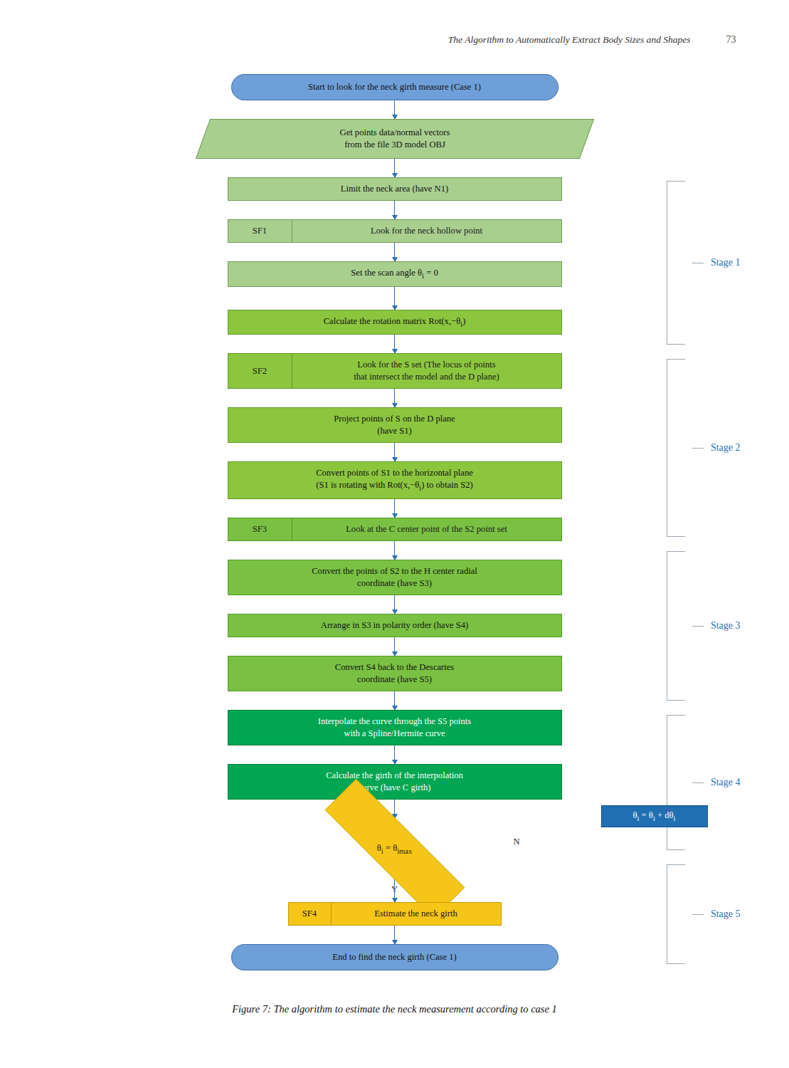The Algorithm to Automatically Extract Body Sizes and Shapes 73
Stage 1
Stage 2
Stage 3
Stage 4
Stage 5
Start to look for the neck girth measure (Case 1)
Get points data/normal vectors
from the file 3D model OBJ
Limit the neck area (have N1)
SF1
Look for the neck hollow point
Set the scan angle θi = 0
Calculate the rotation matrix Rot(x,−θi)
SF2
Look for the S set (The locus of points
that intersect the model and the D plane)
Project points of S on the D plane
(have S1)
Convert points of S1 to the horizontal plane
(S1 is rotating with Rot(x,−θi) to obtain S2)
SF3
Look at the C center point of the S2 point set
Convert the points of S2 to the H center radial
coordinate (have S3)
Arrange in S3 in polarity order (have S4)
Convert S4 back to the Descartes
coordinate (have S5)
Interpolate the curve through the S5 points
with a Spline/Hermite curve
Calculate the girth of the interpolation
curve (have C girth)
θi = θi + dθi
θi = θimax
N
Y
SF4
Estimate the neck girth
End to find the neck girth (Case 1)
Figure 7: The algorithm to estimate the neck measurement according to case 1